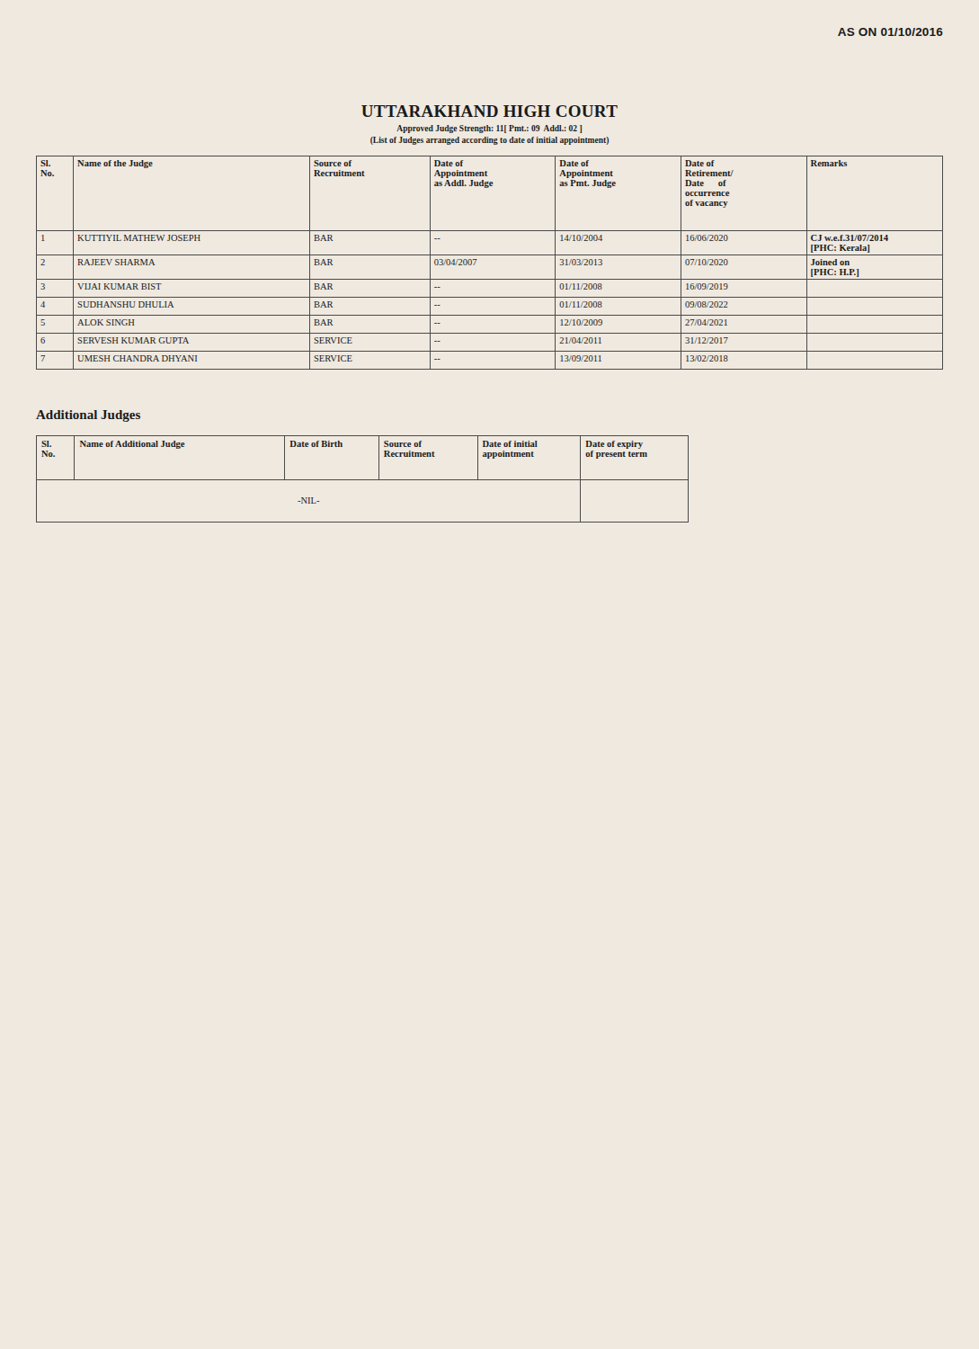AS ON 01/10/2016
UTTARAKHAND HIGH COURT
Approved Judge Strength: 11[ Pmt.: 09 Addl.: 02 ]
(List of Judges arranged according to date of initial appointment)
| Sl. No. | Name of the Judge | Source of Recruitment | Date of Appointment as Addl. Judge | Date of Appointment as Pmt. Judge | Date of Retirement/ Date of occurrence of vacancy | Remarks |
| --- | --- | --- | --- | --- | --- | --- |
| 1 | KUTTIYIL MATHEW JOSEPH | BAR | -- | 14/10/2004 | 16/06/2020 | CJ w.e.f.31/07/2014 [PHC: Kerala] |
| 2 | RAJEEV SHARMA | BAR | 03/04/2007 | 31/03/2013 | 07/10/2020 | Joined on [PHC: H.P.] |
| 3 | VIJAI KUMAR BIST | BAR | -- | 01/11/2008 | 16/09/2019 | |
| 4 | SUDHANSHU DHULIA | BAR | -- | 01/11/2008 | 09/08/2022 | |
| 5 | ALOK SINGH | BAR | -- | 12/10/2009 | 27/04/2021 | |
| 6 | SERVESH KUMAR GUPTA | SERVICE | -- | 21/04/2011 | 31/12/2017 | |
| 7 | UMESH CHANDRA DHYANI | SERVICE | -- | 13/09/2011 | 13/02/2018 | |
Additional Judges
| Sl. No. | Name of Additional Judge | Date of Birth | Source of Recruitment | Date of initial appointment | Date of expiry of present term |
| --- | --- | --- | --- | --- | --- |
| -NIL- | |